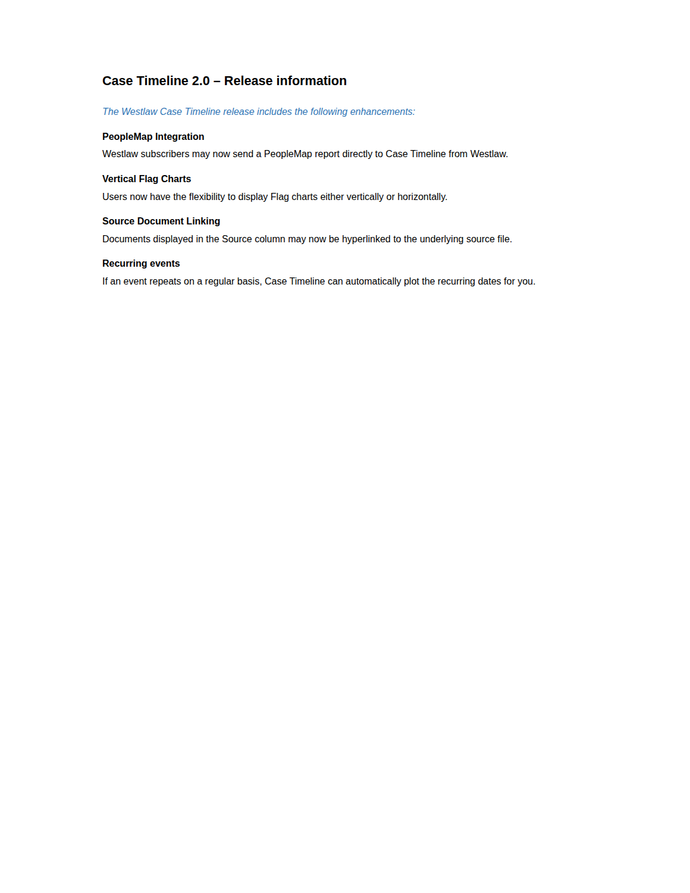Case Timeline 2.0 – Release information
The Westlaw Case Timeline release includes the following enhancements:
PeopleMap Integration
Westlaw subscribers may now send a PeopleMap report directly to Case Timeline from Westlaw.
Vertical Flag Charts
Users now have the flexibility to display Flag charts either vertically or horizontally.
Source Document Linking
Documents displayed in the Source column may now be hyperlinked to the underlying source file.
Recurring events
If an event repeats on a regular basis, Case Timeline can automatically plot the recurring dates for you.